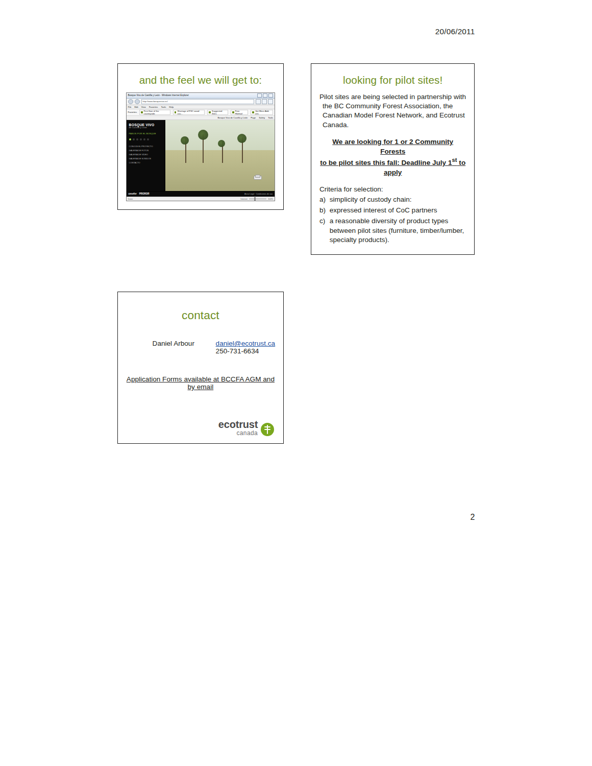20/06/2011
and the feel we will get to:
Bosque Vivo de Castilla y León - Windows Internet Explorer
http://www.bosquevivo.es/
File Edit View Favorites Tools Help
Favorites First floor of the countryside Shortage of FSC wood cou... Suggested Sites Free Hotmail Get More Add-ons
Bosque Vivo de Castilla y León Page Safety Tools
BOSQUE VIVOde Castilla y León
PASOS POR EL BOSQUE
CONOCE EL PROYECTO GALERÍA DE FOTOS GALERÍA DE VÍDEO GALERÍA DE SONIDOS CONTACTO
cesefor PROROR
Aviso Legal · Condiciones de uso
Done Internet 100%
looking for pilot sites!
Pilot sites are being selected in partnership with the BC Community Forest Association, the Canadian Model Forest Network, and Ecotrust Canada.
We are looking for 1 or 2 Community Forests
to be pilot sites this fall: Deadline July 1st to apply
Criteria for selection:
simplicity of custody chain:
expressed interest of CoC partners
a reasonable diversity of product types between pilot sites (furniture, timber/lumber, specialty products).
contact
Daniel Arbour daniel@ecotrust.ca
250-731-6634
Application Forms available at BCCFA AGM and by email
ecotrust canada
2